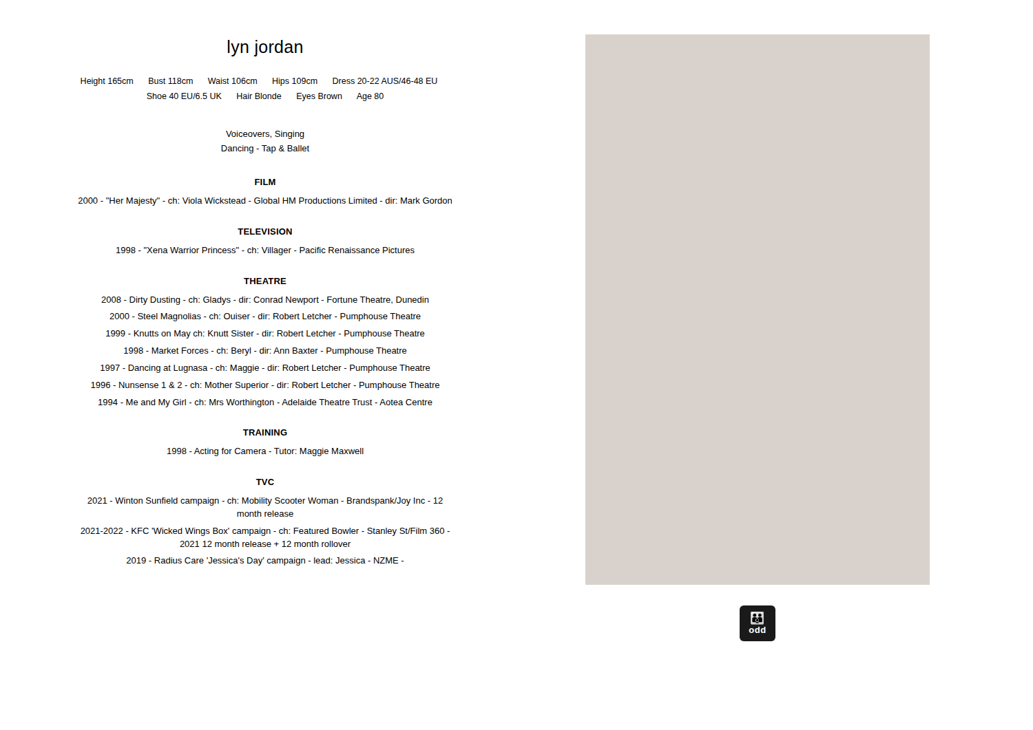lyn jordan
Height 165cm Bust 118cm Waist 106cm Hips 109cm Dress 20-22 AUS/46-48 EU Shoe 40 EU/6.5 UK Hair Blonde Eyes Brown Age 80
Voiceovers, Singing
Dancing - Tap & Ballet
FILM
2000 - "Her Majesty" - ch: Viola Wickstead - Global HM Productions Limited - dir: Mark Gordon
TELEVISION
1998 - "Xena Warrior Princess" - ch: Villager - Pacific Renaissance Pictures
THEATRE
2008 - Dirty Dusting - ch: Gladys - dir: Conrad Newport - Fortune Theatre, Dunedin
2000 - Steel Magnolias - ch: Ouiser - dir: Robert Letcher - Pumphouse Theatre
1999 - Knutts on May ch: Knutt Sister - dir: Robert Letcher - Pumphouse Theatre
1998 - Market Forces - ch: Beryl - dir: Ann Baxter - Pumphouse Theatre
1997 - Dancing at Lugnasa - ch: Maggie - dir: Robert Letcher - Pumphouse Theatre
1996 - Nunsense 1 & 2 - ch: Mother Superior - dir: Robert Letcher - Pumphouse Theatre
1994 - Me and My Girl - ch: Mrs Worthington - Adelaide Theatre Trust - Aotea Centre
TRAINING
1998 - Acting for Camera - Tutor: Maggie Maxwell
TVC
2021 - Winton Sunfield campaign - ch: Mobility Scooter Woman - Brandspank/Joy Inc - 12 month release
2021-2022 - KFC 'Wicked Wings Box' campaign - ch: Featured Bowler - Stanley St/Film 360 - 2021 12 month release + 12 month rollover
2019 - Radius Care 'Jessica's Day' campaign - lead: Jessica - NZME -
👪 odd